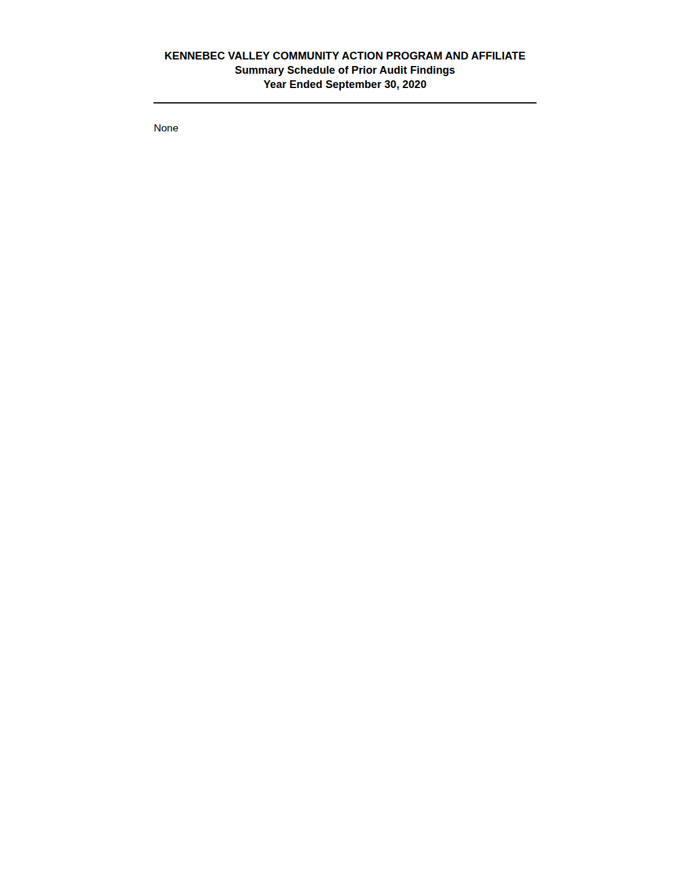KENNEBEC VALLEY COMMUNITY ACTION PROGRAM AND AFFILIATE Summary Schedule of Prior Audit Findings Year Ended September 30, 2020
None